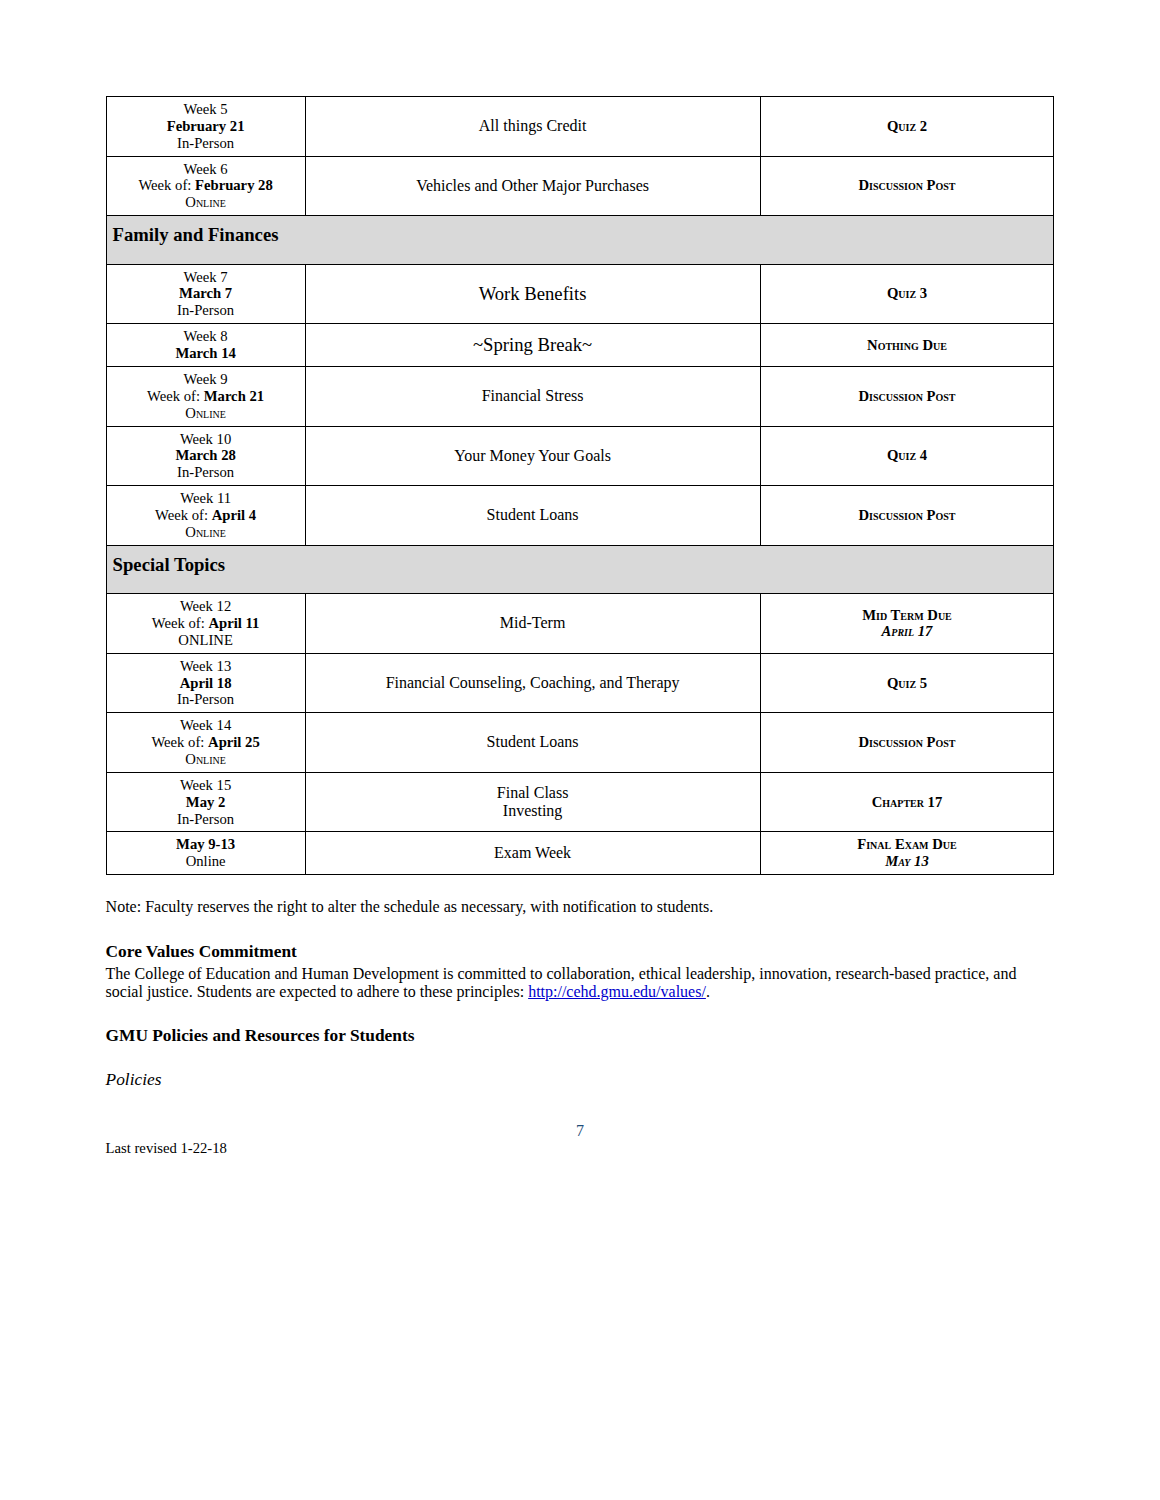| Week 5 February 21 In-Person | All things Credit | Quiz 2 |
| Week 6 Week of: February 28 Online | Vehicles and Other Major Purchases | Discussion Post |
| Family and Finances |
| Week 7 March 7 In-Person | Work Benefits | Quiz 3 |
| Week 8 March 14 | ~Spring Break~ | Nothing Due |
| Week 9 Week of: March 21 Online | Financial Stress | Discussion Post |
| Week 10 March 28 In-Person | Your Money Your Goals | Quiz 4 |
| Week 11 Week of: April 4 Online | Student Loans | Discussion Post |
| Special Topics |
| Week 12 Week of: April 11 ONLINE | Mid-Term | Mid Term Due April 17 |
| Week 13 April 18 In-Person | Financial Counseling, Coaching, and Therapy | Quiz 5 |
| Week 14 Week of: April 25 Online | Student Loans | Discussion Post |
| Week 15 May 2 In-Person | Final Class Investing | Chapter 17 |
| May 9-13 Online | Exam Week | Final Exam Due May 13 |
Note: Faculty reserves the right to alter the schedule as necessary, with notification to students.
Core Values Commitment
The College of Education and Human Development is committed to collaboration, ethical leadership, innovation, research-based practice, and social justice. Students are expected to adhere to these principles: http://cehd.gmu.edu/values/.
GMU Policies and Resources for Students
Policies
7
Last revised 1-22-18